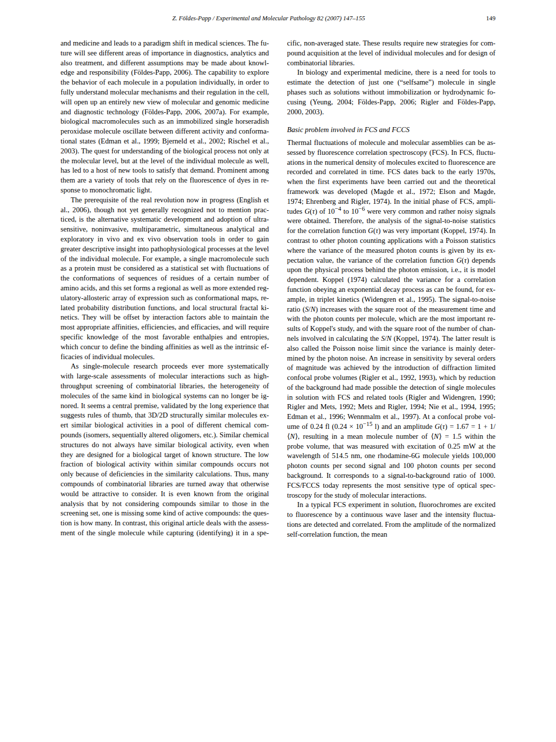Z. Földes-Papp / Experimental and Molecular Pathology 82 (2007) 147–155 149
and medicine and leads to a paradigm shift in medical sciences. The future will see different areas of importance in diagnostics, analytics and also treatment, and different assumptions may be made about knowledge and responsibility (Földes-Papp, 2006). The capability to explore the behavior of each molecule in a population individually, in order to fully understand molecular mechanisms and their regulation in the cell, will open up an entirely new view of molecular and genomic medicine and diagnostic technology (Földes-Papp, 2006, 2007a). For example, biological macromolecules such as an immobilized single horseradish peroxidase molecule oscillate between different activity and conformational states (Edman et al., 1999; Bjerneld et al., 2002; Rischel et al., 2003). The quest for understanding of the biological process not only at the molecular level, but at the level of the individual molecule as well, has led to a host of new tools to satisfy that demand. Prominent among them are a variety of tools that rely on the fluorescence of dyes in response to monochromatic light.
The prerequisite of the real revolution now in progress (English et al., 2006), though not yet generally recognized not to mention practiced, is the alternative systematic development and adoption of ultrasensitive, noninvasive, multiparametric, simultaneous analytical and exploratory in vivo and ex vivo observation tools in order to gain greater descriptive insight into pathophysiological processes at the level of the individual molecule. For example, a single macromolecule such as a protein must be considered as a statistical set with fluctuations of the conformations of sequences of residues of a certain number of amino acids, and this set forms a regional as well as more extended regulatory-allosteric array of expression such as conformational maps, related probability distribution functions, and local structural fractal kinetics. They will be offset by interaction factors able to maintain the most appropriate affinities, efficiencies, and efficacies, and will require specific knowledge of the most favorable enthalpies and entropies, which concur to define the binding affinities as well as the intrinsic efficacies of individual molecules.
As single-molecule research proceeds ever more systematically with large-scale assessments of molecular interactions such as high-throughput screening of combinatorial libraries, the heterogeneity of molecules of the same kind in biological systems can no longer be ignored. It seems a central premise, validated by the long experience that suggests rules of thumb, that 3D/2D structurally similar molecules exert similar biological activities in a pool of different chemical compounds (isomers, sequentially altered oligomers, etc.). Similar chemical structures do not always have similar biological activity, even when they are designed for a biological target of known structure. The low fraction of biological activity within similar compounds occurs not only because of deficiencies in the similarity calculations. Thus, many compounds of combinatorial libraries are turned away that otherwise would be attractive to consider. It is even known from the original analysis that by not considering compounds similar to those in the screening set, one is missing some kind of active compounds: the question is how many. In contrast, this original article deals with the assessment of the single molecule while capturing (identifying) it in a specific, non-averaged state. These results require new strategies for compound acquisition at the level of individual molecules and for design of combinatorial libraries.
In biology and experimental medicine, there is a need for tools to estimate the detection of just one (“selfsame”) molecule in single phases such as solutions without immobilization or hydrodynamic focusing (Yeung, 2004; Földes-Papp, 2006; Rigler and Földes-Papp, 2000, 2003).
Basic problem involved in FCS and FCCS
Thermal fluctuations of molecule and molecular assemblies can be assessed by fluorescence correlation spectroscopy (FCS). In FCS, fluctuations in the numerical density of molecules excited to fluorescence are recorded and correlated in time. FCS dates back to the early 1970s, when the first experiments have been carried out and the theoretical framework was developed (Magde et al., 1972; Elson and Magde, 1974; Ehrenberg and Rigler, 1974). In the initial phase of FCS, amplitudes G(τ) of 10−4 to 10−6 were very common and rather noisy signals were obtained. Therefore, the analysis of the signal-to-noise statistics for the correlation function G(τ) was very important (Koppel, 1974). In contrast to other photon counting applications with a Poisson statistics where the variance of the measured photon counts is given by its expectation value, the variance of the correlation function G(τ) depends upon the physical process behind the photon emission, i.e., it is model dependent. Koppel (1974) calculated the variance for a correlation function obeying an exponential decay process as can be found, for example, in triplet kinetics (Widengren et al., 1995). The signal-to-noise ratio (S/N) increases with the square root of the measurement time and with the photon counts per molecule, which are the most important results of Koppel's study, and with the square root of the number of channels involved in calculating the S/N (Koppel, 1974). The latter result is also called the Poisson noise limit since the variance is mainly determined by the photon noise. An increase in sensitivity by several orders of magnitude was achieved by the introduction of diffraction limited confocal probe volumes (Rigler et al., 1992, 1993), which by reduction of the background had made possible the detection of single molecules in solution with FCS and related tools (Rigler and Widengren, 1990; Rigler and Mets, 1992; Mets and Rigler, 1994; Nie et al., 1994, 1995; Edman et al., 1996; Wennmalm et al., 1997). At a confocal probe volume of 0.24 fl (0.24 × 10−15 l) and an amplitude G(τ) = 1.67 = 1 + 1/⟨N⟩, resulting in a mean molecule number of ⟨N⟩ = 1.5 within the probe volume, that was measured with excitation of 0.25 mW at the wavelength of 514.5 nm, one rhodamine-6G molecule yields 100,000 photon counts per second signal and 100 photon counts per second background. It corresponds to a signal-to-background ratio of 1000. FCS/FCCS today represents the most sensitive type of optical spectroscopy for the study of molecular interactions.
In a typical FCS experiment in solution, fluorochromes are excited to fluorescence by a continuous wave laser and the intensity fluctuations are detected and correlated. From the amplitude of the normalized self-correlation function, the mean